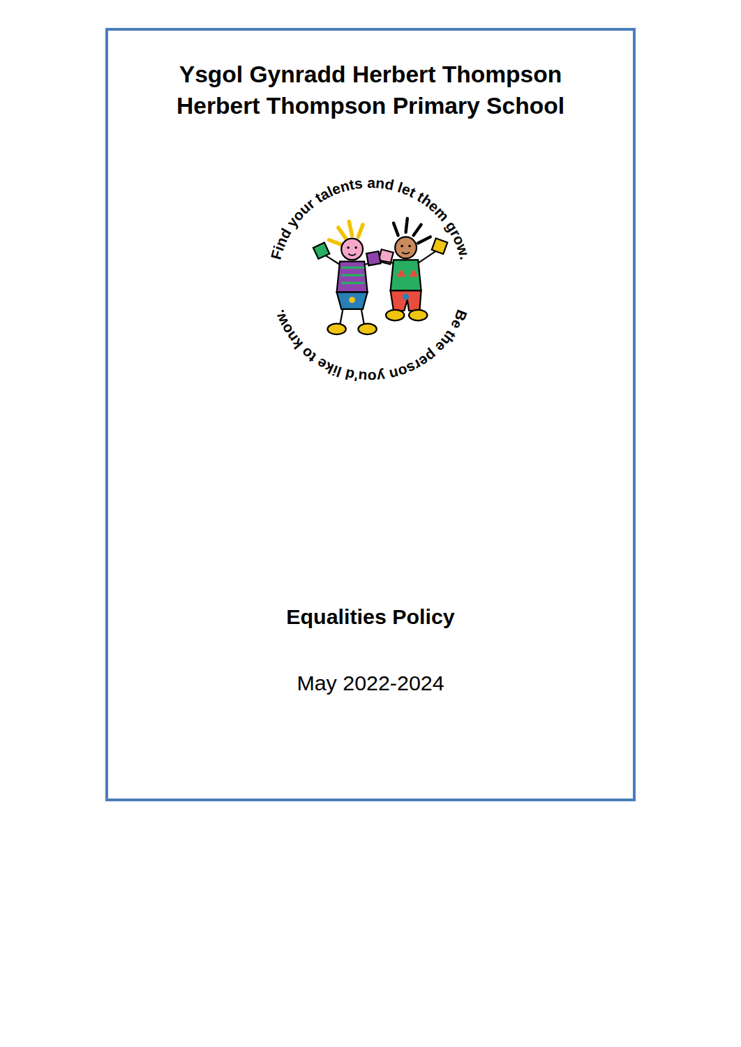Ysgol Gynradd Herbert Thompson Herbert Thompson Primary School
Find your talents and let them grow. Be the person you'd like to know.
Equalities Policy
May 2022-2024